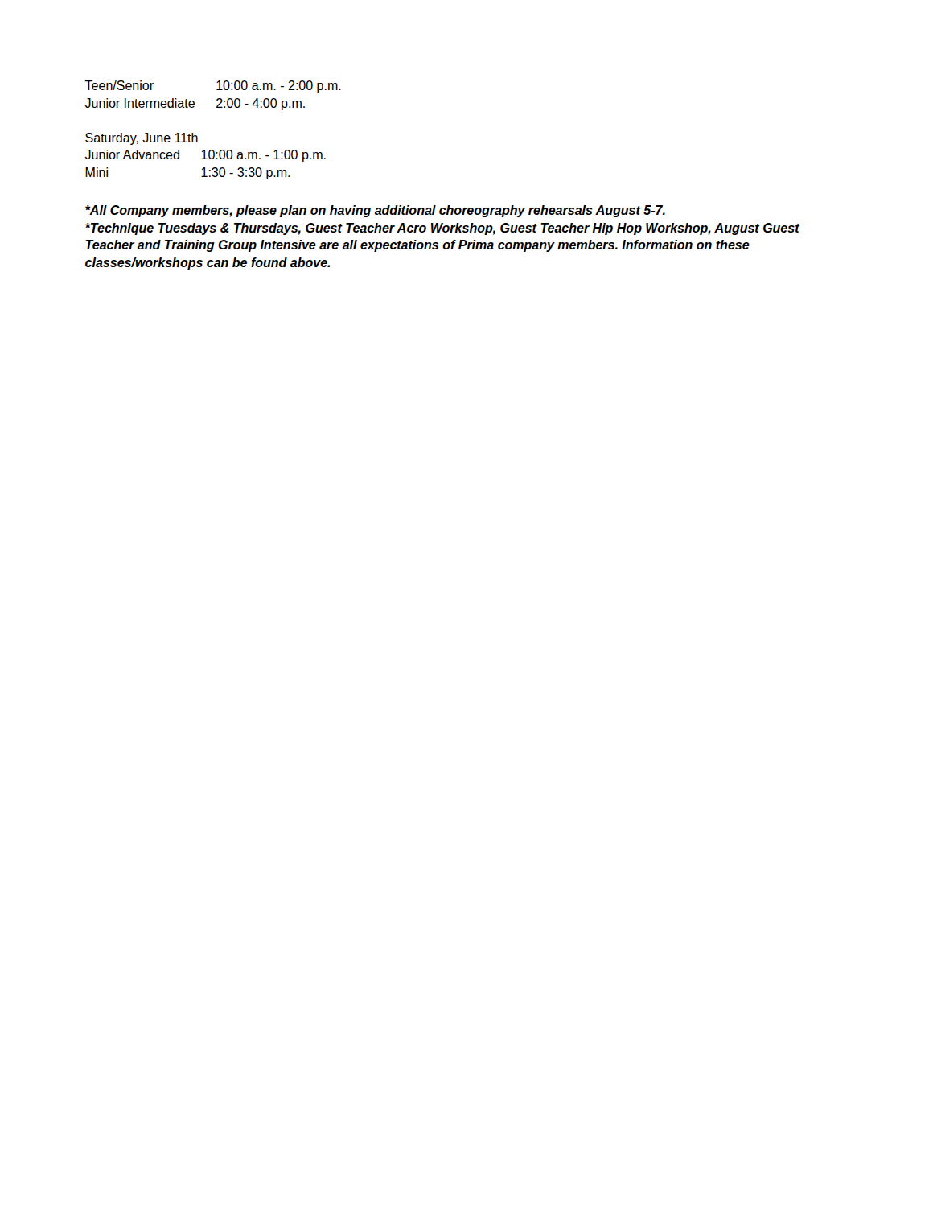| Teen/Senior | 10:00 a.m. - 2:00 p.m. |
| Junior Intermediate | 2:00 - 4:00 p.m. |
Saturday, June 11th
| Junior Advanced | 10:00 a.m. - 1:00 p.m. |
| Mini | 1:30 - 3:30 p.m. |
*All Company members, please plan on having additional choreography rehearsals August 5-7.
*Technique Tuesdays & Thursdays, Guest Teacher Acro Workshop, Guest Teacher Hip Hop Workshop, August Guest Teacher and Training Group Intensive are all expectations of Prima company members. Information on these classes/workshops can be found above.